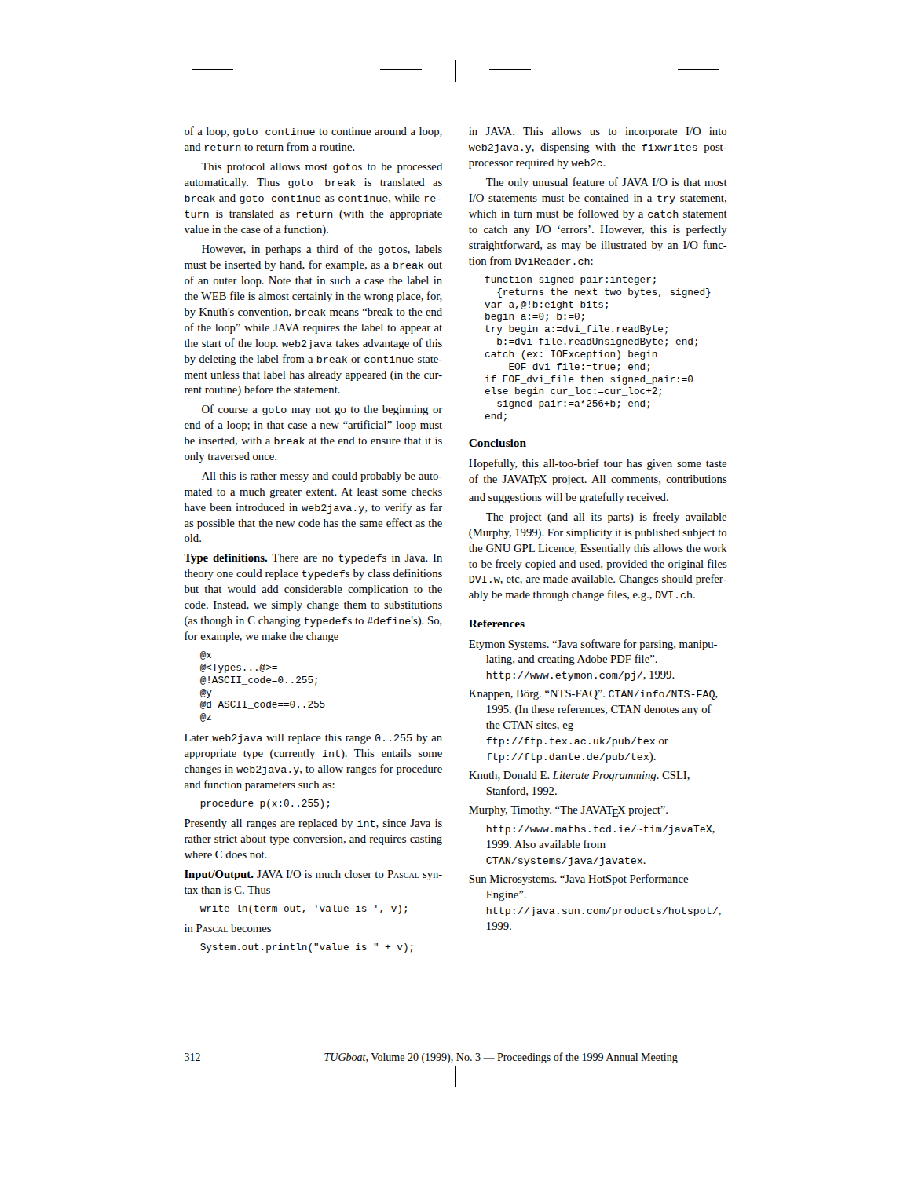of a loop, goto continue to continue around a loop, and return to return from a routine.
This protocol allows most gotos to be processed automatically. Thus goto break is translated as break and goto continue as continue, while return is translated as return (with the appropriate value in the case of a function).
However, in perhaps a third of the gotos, labels must be inserted by hand, for example, as a break out of an outer loop. Note that in such a case the label in the WEB file is almost certainly in the wrong place, for, by Knuth's convention, break means “break to the end of the loop” while JAVA requires the label to appear at the start of the loop. web2java takes advantage of this by deleting the label from a break or continue statement unless that label has already appeared (in the current routine) before the statement.
Of course a goto may not go to the beginning or end of a loop; in that case a new “artificial” loop must be inserted, with a break at the end to ensure that it is only traversed once.
All this is rather messy and could probably be automated to a much greater extent. At least some checks have been introduced in web2java.y, to verify as far as possible that the new code has the same effect as the old.
Type definitions. There are no typedefs in Java. In theory one could replace typedefs by class definitions but that would add considerable complication to the code. Instead, we simply change them to substitutions (as though in C changing typedefs to #define's). So, for example, we make the change
@x
@<Types...@>=
@!ASCII_code=0..255;
@y
@d ASCII_code==0..255
@z
Later web2java will replace this range 0..255 by an appropriate type (currently int). This entails some changes in web2java.y, to allow ranges for procedure and function parameters such as:
procedure p(x:0..255);
Presently all ranges are replaced by int, since Java is rather strict about type conversion, and requires casting where C does not.
Input/Output. JAVA I/O is much closer to Pascal syntax than is C. Thus
write_ln(term_out, 'value is ', v);
in Pascal becomes
System.out.println("value is " + v);
in JAVA. This allows us to incorporate I/O into web2java.y, dispensing with the fixwrites postprocessor required by web2c.
The only unusual feature of JAVA I/O is that most I/O statements must be contained in a try statement, which in turn must be followed by a catch statement to catch any I/O ‘errors’. However, this is perfectly straightforward, as may be illustrated by an I/O function from DviReader.ch:
function signed_pair:integer;
  {returns the next two bytes, signed}
var a,@!b:eight_bits;
begin a:=0; b:=0;
try begin a:=dvi_file.readByte;
  b:=dvi_file.readUnsignedByte; end;
catch (ex: IOException) begin
    EOF_dvi_file:=true; end;
if EOF_dvi_file then signed_pair:=0
else begin cur_loc:=cur_loc+2;
  signed_pair:=a*256+b; end;
end;
Conclusion
Hopefully, this all-too-brief tour has given some taste of the JAVATEX project. All comments, contributions and suggestions will be gratefully received.
The project (and all its parts) is freely available (Murphy, 1999). For simplicity it is published subject to the GNU GPL Licence, Essentially this allows the work to be freely copied and used, provided the original files DVI.w, etc, are made available. Changes should preferably be made through change files, e.g., DVI.ch.
References
Etymon Systems. “Java software for parsing, manipulating, and creating Adobe PDF file”. http://www.etymon.com/pj/, 1999.
Knappen, Börg. “NTS-FAQ”. CTAN/info/NTS-FAQ, 1995. (In these references, CTAN denotes any of the CTAN sites, eg ftp://ftp.tex.ac.uk/pub/tex or ftp://ftp.dante.de/pub/tex).
Knuth, Donald E. Literate Programming. CSLI, Stanford, 1992.
Murphy, Timothy. “The JAVATEX project”. http://www.maths.tcd.ie/~tim/javaTeX, 1999. Also available from CTAN/systems/java/javatex.
Sun Microsystems. “Java HotSpot Performance Engine”. http://java.sun.com/products/hotspot/, 1999.
312
TUGboat, Volume 20 (1999), No. 3 — Proceedings of the 1999 Annual Meeting